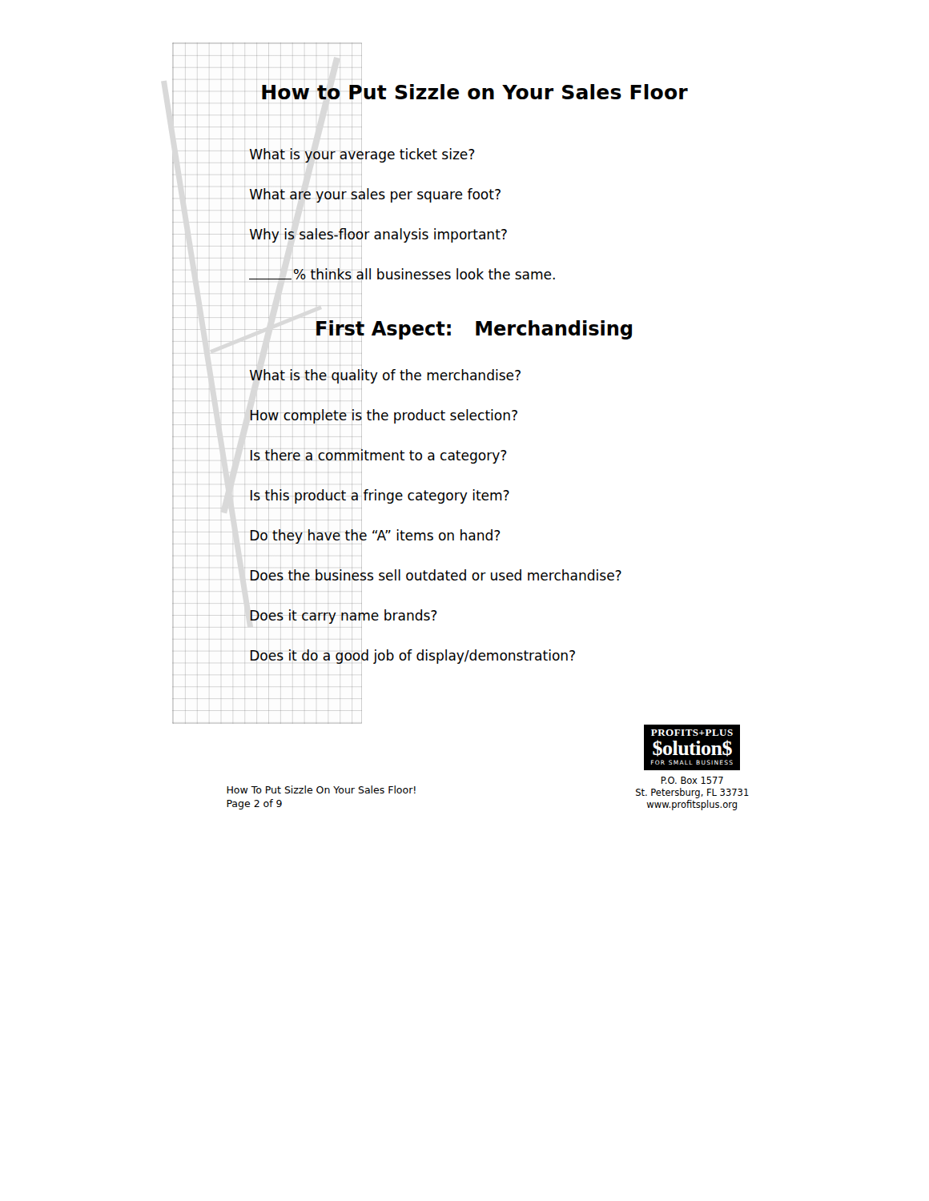How to Put Sizzle on Your Sales Floor
What is your average ticket size?
What are your sales per square foot?
Why is sales-floor analysis important?
% thinks all businesses look the same.
First Aspect: Merchandising
What is the quality of the merchandise?
How complete is the product selection?
Is there a commitment to a category?
Is this product a fringe category item?
Do they have the “A” items on hand?
Does the business sell outdated or used merchandise?
Does it carry name brands?
Does it do a good job of display/demonstration?
How To Put Sizzle On Your Sales Floor!
Page 2 of 9
PROFITS+PLUS $olution$ FOR SMALL BUSINESS
P.O. Box 1577
St. Petersburg, FL 33731
www.profitsplus.org